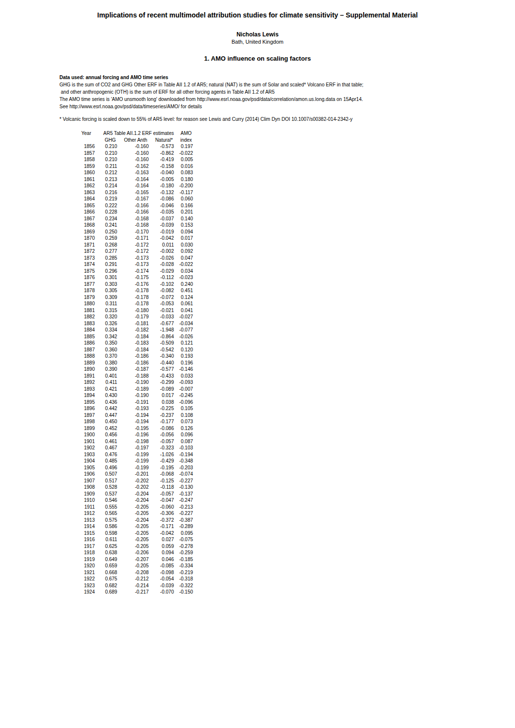Implications of recent multimodel attribution studies for climate sensitivity – Supplemental Material
Nicholas Lewis
Bath, United Kingdom
1. AMO influence on scaling factors
Data used: annual forcing and AMO time series
GHG is the sum of CO2 and GHG Other ERF in Table AII 1.2 of AR5; natural (NAT) is the sum of Solar and scaled* Volcano ERF in that table;
and other anthropogenic (OTH) is the sum of ERF for all other forcing agents in Table AII 1.2 of AR5
The AMO time series is 'AMO unsmooth long' downloaded from http://www.esrl.noaa.gov/psd/data/correlation/amon.us.long.data on 15Apr14.
See http://www.esrl.noaa.gov/psd/data/timeseries/AMO/ for details
* Volcanic forcing is scaled down to 55% of AR5 level: for reason see Lewis and Curry (2014) Clim Dyn DOI 10.1007/s00382-014-2342-y
| Year | AR5 Table AII.1.2 ERF estimates | AMO |
| --- | --- | --- |
| | GHG | Other Anth | Natural* | index |
| 1856 | 0.210 | -0.160 | -0.573 | 0.197 |
| 1857 | 0.210 | -0.160 | -0.862 | -0.022 |
| 1858 | 0.210 | -0.160 | -0.419 | 0.005 |
| 1859 | 0.211 | -0.162 | -0.158 | 0.016 |
| 1860 | 0.212 | -0.163 | -0.040 | 0.083 |
| 1861 | 0.213 | -0.164 | -0.005 | 0.180 |
| 1862 | 0.214 | -0.164 | -0.180 | -0.200 |
| 1863 | 0.216 | -0.165 | -0.132 | -0.117 |
| 1864 | 0.219 | -0.167 | -0.086 | 0.060 |
| 1865 | 0.222 | -0.166 | -0.046 | 0.166 |
| 1866 | 0.228 | -0.166 | -0.035 | 0.201 |
| 1867 | 0.234 | -0.168 | -0.037 | 0.140 |
| 1868 | 0.241 | -0.168 | -0.039 | 0.153 |
| 1869 | 0.250 | -0.170 | -0.019 | 0.094 |
| 1870 | 0.259 | -0.171 | -0.042 | 0.017 |
| 1871 | 0.268 | -0.172 | 0.011 | 0.030 |
| 1872 | 0.277 | -0.172 | -0.002 | 0.092 |
| 1873 | 0.285 | -0.173 | -0.026 | 0.047 |
| 1874 | 0.291 | -0.173 | -0.028 | -0.022 |
| 1875 | 0.296 | -0.174 | -0.029 | 0.034 |
| 1876 | 0.301 | -0.175 | -0.112 | -0.023 |
| 1877 | 0.303 | -0.176 | -0.102 | 0.240 |
| 1878 | 0.305 | -0.178 | -0.082 | 0.451 |
| 1879 | 0.309 | -0.178 | -0.072 | 0.124 |
| 1880 | 0.311 | -0.178 | -0.053 | 0.061 |
| 1881 | 0.315 | -0.180 | -0.021 | 0.041 |
| 1882 | 0.320 | -0.179 | -0.033 | -0.027 |
| 1883 | 0.326 | -0.181 | -0.677 | -0.034 |
| 1884 | 0.334 | -0.182 | -1.948 | -0.077 |
| 1885 | 0.342 | -0.184 | -0.864 | -0.026 |
| 1886 | 0.350 | -0.183 | -0.509 | 0.121 |
| 1887 | 0.360 | -0.184 | -0.542 | 0.120 |
| 1888 | 0.370 | -0.186 | -0.340 | 0.193 |
| 1889 | 0.380 | -0.186 | -0.440 | 0.196 |
| 1890 | 0.390 | -0.187 | -0.577 | -0.146 |
| 1891 | 0.401 | -0.188 | -0.433 | 0.033 |
| 1892 | 0.411 | -0.190 | -0.299 | -0.093 |
| 1893 | 0.421 | -0.189 | -0.089 | -0.007 |
| 1894 | 0.430 | -0.190 | 0.017 | -0.245 |
| 1895 | 0.436 | -0.191 | 0.038 | -0.096 |
| 1896 | 0.442 | -0.193 | -0.225 | 0.105 |
| 1897 | 0.447 | -0.194 | -0.237 | 0.108 |
| 1898 | 0.450 | -0.194 | -0.177 | 0.073 |
| 1899 | 0.452 | -0.195 | -0.086 | 0.126 |
| 1900 | 0.456 | -0.196 | -0.056 | 0.096 |
| 1901 | 0.461 | -0.198 | -0.057 | 0.087 |
| 1902 | 0.467 | -0.197 | -0.323 | -0.103 |
| 1903 | 0.476 | -0.199 | -1.026 | -0.194 |
| 1904 | 0.485 | -0.199 | -0.429 | -0.348 |
| 1905 | 0.496 | -0.199 | -0.195 | -0.203 |
| 1906 | 0.507 | -0.201 | -0.068 | -0.074 |
| 1907 | 0.517 | -0.202 | -0.125 | -0.227 |
| 1908 | 0.528 | -0.202 | -0.118 | -0.130 |
| 1909 | 0.537 | -0.204 | -0.057 | -0.137 |
| 1910 | 0.546 | -0.204 | -0.047 | -0.247 |
| 1911 | 0.555 | -0.205 | -0.060 | -0.213 |
| 1912 | 0.565 | -0.205 | -0.306 | -0.227 |
| 1913 | 0.575 | -0.204 | -0.372 | -0.387 |
| 1914 | 0.586 | -0.205 | -0.171 | -0.289 |
| 1915 | 0.598 | -0.205 | -0.042 | 0.095 |
| 1916 | 0.611 | -0.205 | 0.027 | -0.075 |
| 1917 | 0.625 | -0.205 | 0.059 | -0.278 |
| 1918 | 0.638 | -0.206 | 0.094 | -0.259 |
| 1919 | 0.649 | -0.207 | 0.046 | -0.185 |
| 1920 | 0.659 | -0.205 | -0.085 | -0.334 |
| 1921 | 0.668 | -0.208 | -0.098 | -0.219 |
| 1922 | 0.675 | -0.212 | -0.054 | -0.318 |
| 1923 | 0.682 | -0.214 | -0.039 | -0.322 |
| 1924 | 0.689 | -0.217 | -0.070 | -0.150 |